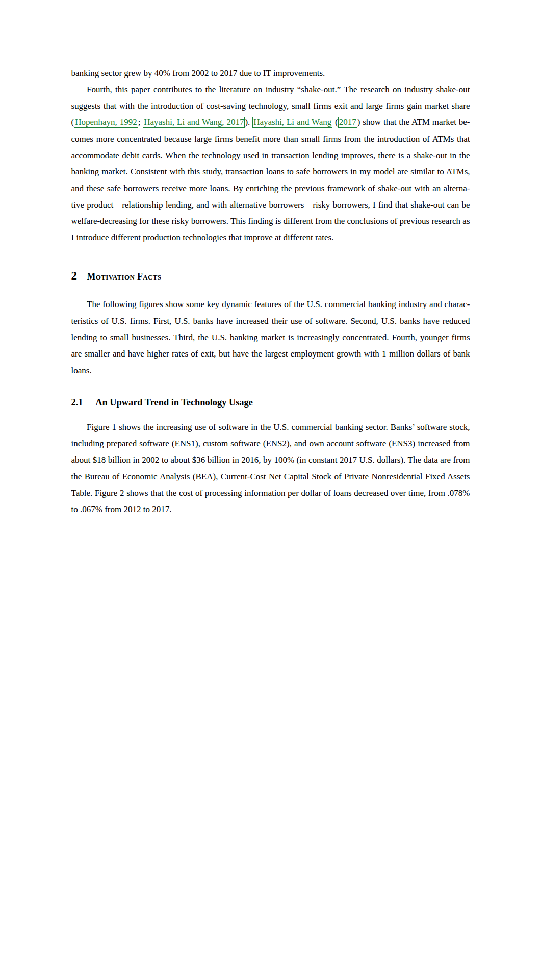banking sector grew by 40% from 2002 to 2017 due to IT improvements.
Fourth, this paper contributes to the literature on industry “shake-out.” The research on industry shake-out suggests that with the introduction of cost-saving technology, small firms exit and large firms gain market share (Hopenhayn, 1992; Hayashi, Li and Wang, 2017). Hayashi, Li and Wang (2017) show that the ATM market becomes more concentrated because large firms benefit more than small firms from the introduction of ATMs that accommodate debit cards. When the technology used in transaction lending improves, there is a shake-out in the banking market. Consistent with this study, transaction loans to safe borrowers in my model are similar to ATMs, and these safe borrowers receive more loans. By enriching the previous framework of shake-out with an alternative product—relationship lending, and with alternative borrowers—risky borrowers, I find that shake-out can be welfare-decreasing for these risky borrowers. This finding is different from the conclusions of previous research as I introduce different production technologies that improve at different rates.
2 Motivation Facts
The following figures show some key dynamic features of the U.S. commercial banking industry and characteristics of U.S. firms. First, U.S. banks have increased their use of software. Second, U.S. banks have reduced lending to small businesses. Third, the U.S. banking market is increasingly concentrated. Fourth, younger firms are smaller and have higher rates of exit, but have the largest employment growth with 1 million dollars of bank loans.
2.1 An Upward Trend in Technology Usage
Figure 1 shows the increasing use of software in the U.S. commercial banking sector. Banks’ software stock, including prepared software (ENS1), custom software (ENS2), and own account software (ENS3) increased from about $18 billion in 2002 to about $36 billion in 2016, by 100% (in constant 2017 U.S. dollars). The data are from the Bureau of Economic Analysis (BEA), Current-Cost Net Capital Stock of Private Nonresidential Fixed Assets Table. Figure 2 shows that the cost of processing information per dollar of loans decreased over time, from .078% to .067% from 2012 to 2017.
6